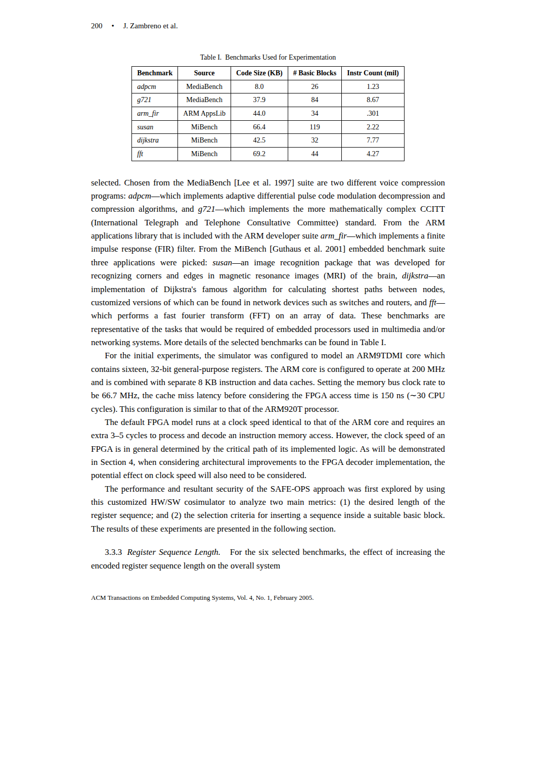200•J. Zambreno et al.
Table I. Benchmarks Used for Experimentation
| Benchmark | Source | Code Size (KB) | # Basic Blocks | Instr Count (mil) |
| --- | --- | --- | --- | --- |
| adpcm | MediaBench | 8.0 | 26 | 1.23 |
| g721 | MediaBench | 37.9 | 84 | 8.67 |
| arm_fir | ARM AppsLib | 44.0 | 34 | .301 |
| susan | MiBench | 66.4 | 119 | 2.22 |
| dijkstra | MiBench | 42.5 | 32 | 7.77 |
| fft | MiBench | 69.2 | 44 | 4.27 |
selected. Chosen from the MediaBench [Lee et al. 1997] suite are two different voice compression programs: adpcm—which implements adaptive differential pulse code modulation decompression and compression algorithms, and g721—which implements the more mathematically complex CCITT (International Telegraph and Telephone Consultative Committee) standard. From the ARM applications library that is included with the ARM developer suite arm_fir—which implements a finite impulse response (FIR) filter. From the MiBench [Guthaus et al. 2001] embedded benchmark suite three applications were picked: susan—an image recognition package that was developed for recognizing corners and edges in magnetic resonance images (MRI) of the brain, dijkstra—an implementation of Dijkstra's famous algorithm for calculating shortest paths between nodes, customized versions of which can be found in network devices such as switches and routers, and fft—which performs a fast fourier transform (FFT) on an array of data. These benchmarks are representative of the tasks that would be required of embedded processors used in multimedia and/or networking systems. More details of the selected benchmarks can be found in Table I.
For the initial experiments, the simulator was configured to model an ARM9TDMI core which contains sixteen, 32-bit general-purpose registers. The ARM core is configured to operate at 200 MHz and is combined with separate 8 KB instruction and data caches. Setting the memory bus clock rate to be 66.7 MHz, the cache miss latency before considering the FPGA access time is 150 ns (∼30 CPU cycles). This configuration is similar to that of the ARM920T processor.
The default FPGA model runs at a clock speed identical to that of the ARM core and requires an extra 3–5 cycles to process and decode an instruction memory access. However, the clock speed of an FPGA is in general determined by the critical path of its implemented logic. As will be demonstrated in Section 4, when considering architectural improvements to the FPGA decoder implementation, the potential effect on clock speed will also need to be considered.
The performance and resultant security of the SAFE-OPS approach was first explored by using this customized HW/SW cosimulator to analyze two main metrics: (1) the desired length of the register sequence; and (2) the selection criteria for inserting a sequence inside a suitable basic block. The results of these experiments are presented in the following section.
3.3.3 Register Sequence Length. For the six selected benchmarks, the effect of increasing the encoded register sequence length on the overall system
ACM Transactions on Embedded Computing Systems, Vol. 4, No. 1, February 2005.